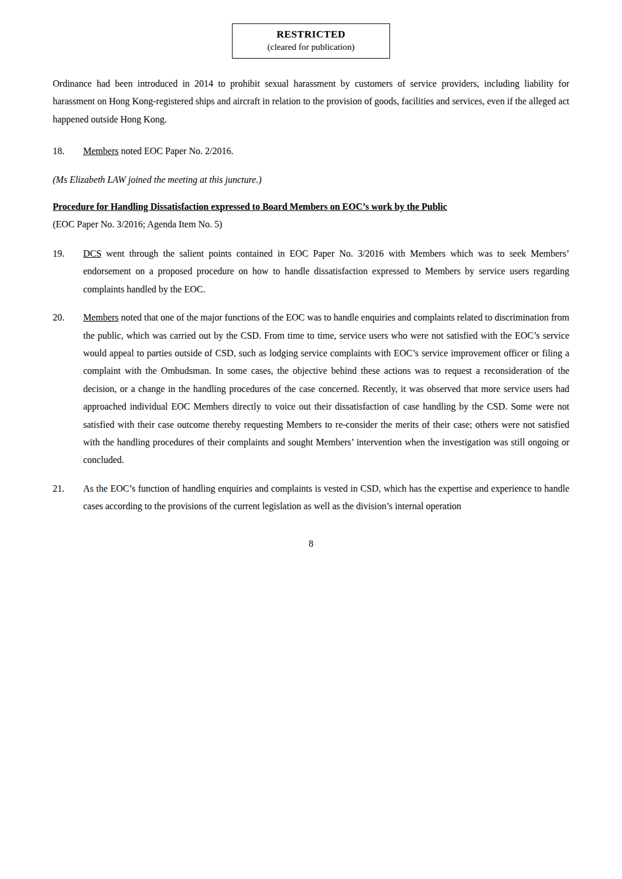RESTRICTED
(cleared for publication)
Ordinance had been introduced in 2014 to prohibit sexual harassment by customers of service providers, including liability for harassment on Hong Kong-registered ships and aircraft in relation to the provision of goods, facilities and services, even if the alleged act happened outside Hong Kong.
18.
Members noted EOC Paper No. 2/2016.
(Ms Elizabeth LAW joined the meeting at this juncture.)
Procedure for Handling Dissatisfaction expressed to Board Members on EOC’s work by the Public
(EOC Paper No. 3/2016; Agenda Item No. 5)
19.
DCS went through the salient points contained in EOC Paper No. 3/2016 with Members which was to seek Members’ endorsement on a proposed procedure on how to handle dissatisfaction expressed to Members by service users regarding complaints handled by the EOC.
20.
Members noted that one of the major functions of the EOC was to handle enquiries and complaints related to discrimination from the public, which was carried out by the CSD. From time to time, service users who were not satisfied with the EOC’s service would appeal to parties outside of CSD, such as lodging service complaints with EOC’s service improvement officer or filing a complaint with the Ombudsman. In some cases, the objective behind these actions was to request a reconsideration of the decision, or a change in the handling procedures of the case concerned. Recently, it was observed that more service users had approached individual EOC Members directly to voice out their dissatisfaction of case handling by the CSD. Some were not satisfied with their case outcome thereby requesting Members to re-consider the merits of their case; others were not satisfied with the handling procedures of their complaints and sought Members’ intervention when the investigation was still ongoing or concluded.
21.
As the EOC’s function of handling enquiries and complaints is vested in CSD, which has the expertise and experience to handle cases according to the provisions of the current legislation as well as the division’s internal operation
8